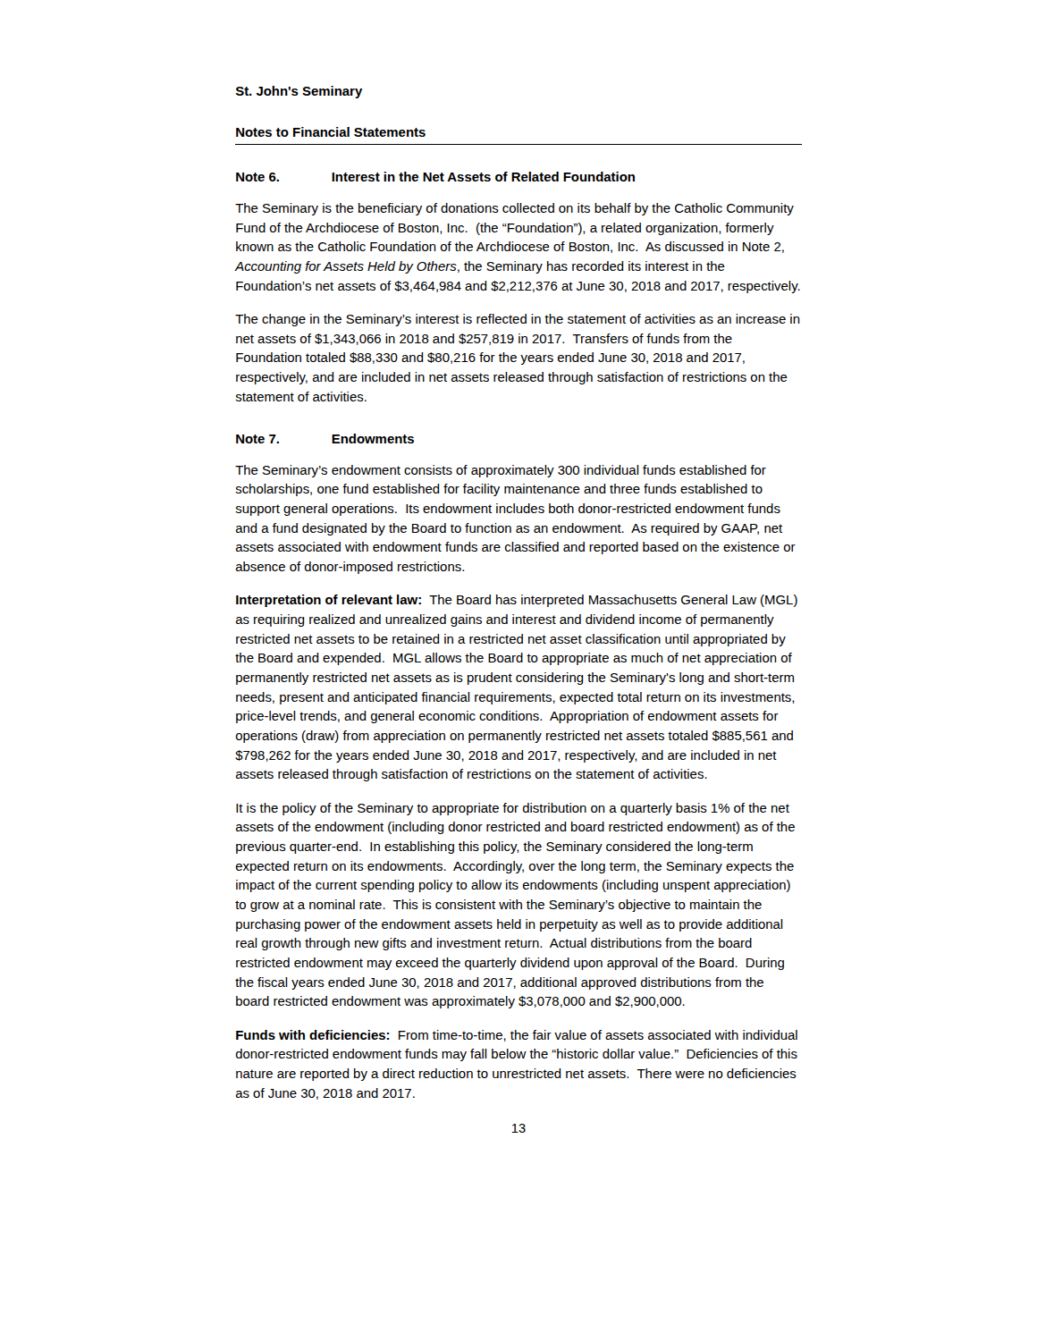St. John's Seminary
Notes to Financial Statements
Note 6. Interest in the Net Assets of Related Foundation
The Seminary is the beneficiary of donations collected on its behalf by the Catholic Community Fund of the Archdiocese of Boston, Inc. (the “Foundation”), a related organization, formerly known as the Catholic Foundation of the Archdiocese of Boston, Inc. As discussed in Note 2, Accounting for Assets Held by Others, the Seminary has recorded its interest in the Foundation’s net assets of $3,464,984 and $2,212,376 at June 30, 2018 and 2017, respectively.
The change in the Seminary’s interest is reflected in the statement of activities as an increase in net assets of $1,343,066 in 2018 and $257,819 in 2017. Transfers of funds from the Foundation totaled $88,330 and $80,216 for the years ended June 30, 2018 and 2017, respectively, and are included in net assets released through satisfaction of restrictions on the statement of activities.
Note 7. Endowments
The Seminary’s endowment consists of approximately 300 individual funds established for scholarships, one fund established for facility maintenance and three funds established to support general operations. Its endowment includes both donor-restricted endowment funds and a fund designated by the Board to function as an endowment. As required by GAAP, net assets associated with endowment funds are classified and reported based on the existence or absence of donor-imposed restrictions.
Interpretation of relevant law: The Board has interpreted Massachusetts General Law (MGL) as requiring realized and unrealized gains and interest and dividend income of permanently restricted net assets to be retained in a restricted net asset classification until appropriated by the Board and expended. MGL allows the Board to appropriate as much of net appreciation of permanently restricted net assets as is prudent considering the Seminary's long and short-term needs, present and anticipated financial requirements, expected total return on its investments, price-level trends, and general economic conditions. Appropriation of endowment assets for operations (draw) from appreciation on permanently restricted net assets totaled $885,561 and $798,262 for the years ended June 30, 2018 and 2017, respectively, and are included in net assets released through satisfaction of restrictions on the statement of activities.
It is the policy of the Seminary to appropriate for distribution on a quarterly basis 1% of the net assets of the endowment (including donor restricted and board restricted endowment) as of the previous quarter-end. In establishing this policy, the Seminary considered the long-term expected return on its endowments. Accordingly, over the long term, the Seminary expects the impact of the current spending policy to allow its endowments (including unspent appreciation) to grow at a nominal rate. This is consistent with the Seminary’s objective to maintain the purchasing power of the endowment assets held in perpetuity as well as to provide additional real growth through new gifts and investment return. Actual distributions from the board restricted endowment may exceed the quarterly dividend upon approval of the Board. During the fiscal years ended June 30, 2018 and 2017, additional approved distributions from the board restricted endowment was approximately $3,078,000 and $2,900,000.
Funds with deficiencies: From time-to-time, the fair value of assets associated with individual donor-restricted endowment funds may fall below the “historic dollar value.” Deficiencies of this nature are reported by a direct reduction to unrestricted net assets. There were no deficiencies as of June 30, 2018 and 2017.
13